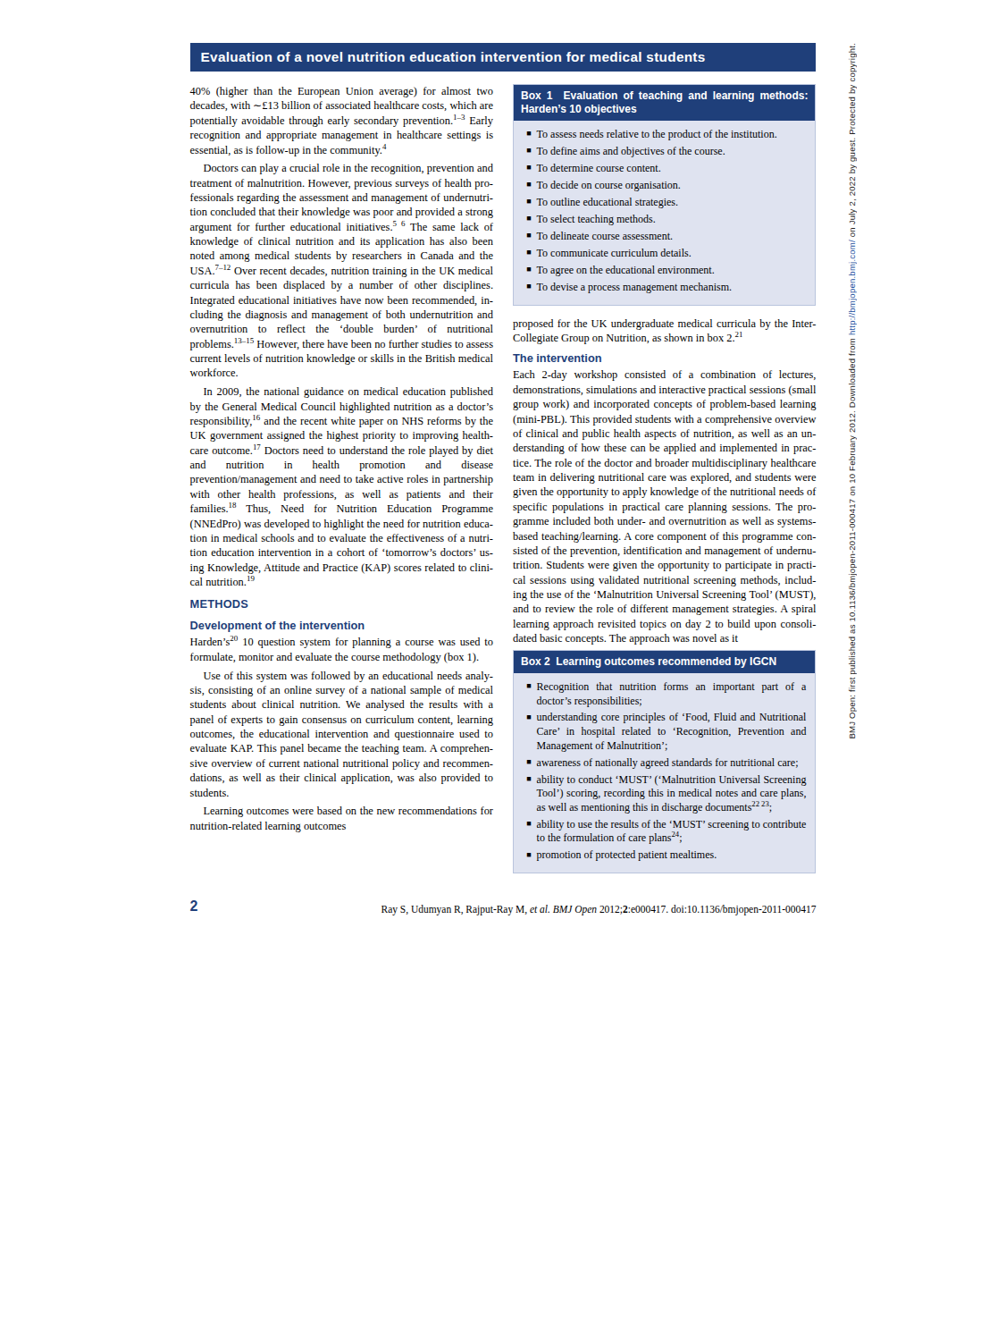BMJ Open: first published as 10.1136/bmjopen-2011-000417 on 10 February 2012. Downloaded from http://bmjopen.bmj.com/ on July 2, 2022 by guest. Protected by copyright.
Evaluation of a novel nutrition education intervention for medical students
40% (higher than the European Union average) for almost two decades, with ∼£13 billion of associated healthcare costs, which are potentially avoidable through early secondary prevention.1–3 Early recognition and appropriate management in healthcare settings is essential, as is follow-up in the community.4
Doctors can play a crucial role in the recognition, prevention and treatment of malnutrition. However, previous surveys of health professionals regarding the assessment and management of undernutrition concluded that their knowledge was poor and provided a strong argument for further educational initiatives.5 6 The same lack of knowledge of clinical nutrition and its application has also been noted among medical students by researchers in Canada and the USA.7–12 Over recent decades, nutrition training in the UK medical curricula has been displaced by a number of other disciplines. Integrated educational initiatives have now been recommended, including the diagnosis and management of both undernutrition and overnutrition to reflect the ‘double burden’ of nutritional problems.13–15 However, there have been no further studies to assess current levels of nutrition knowledge or skills in the British medical workforce.
In 2009, the national guidance on medical education published by the General Medical Council highlighted nutrition as a doctor’s responsibility,16 and the recent white paper on NHS reforms by the UK government assigned the highest priority to improving healthcare outcome.17 Doctors need to understand the role played by diet and nutrition in health promotion and disease prevention/management and need to take active roles in partnership with other health professions, as well as patients and their families.18 Thus, Need for Nutrition Education Programme (NNEdPro) was developed to highlight the need for nutrition education in medical schools and to evaluate the effectiveness of a nutrition education intervention in a cohort of ‘tomorrow’s doctors’ using Knowledge, Attitude and Practice (KAP) scores related to clinical nutrition.19
Methods
Development of the intervention
Harden’s20 10 question system for planning a course was used to formulate, monitor and evaluate the course methodology (box 1).
Use of this system was followed by an educational needs analysis, consisting of an online survey of a national sample of medical students about clinical nutrition. We analysed the results with a panel of experts to gain consensus on curriculum content, learning outcomes, the educational intervention and questionnaire used to evaluate KAP. This panel became the teaching team. A comprehensive overview of current national nutritional policy and recommendations, as well as their clinical application, was also provided to students.
Learning outcomes were based on the new recommendations for nutrition-related learning outcomes
Box 1 Evaluation of teaching and learning methods: Harden’s 10 objectives
To assess needs relative to the product of the institution.
To define aims and objectives of the course.
To determine course content.
To decide on course organisation.
To outline educational strategies.
To select teaching methods.
To delineate course assessment.
To communicate curriculum details.
To agree on the educational environment.
To devise a process management mechanism.
proposed for the UK undergraduate medical curricula by the Inter-Collegiate Group on Nutrition, as shown in box 2.21
The intervention
Each 2-day workshop consisted of a combination of lectures, demonstrations, simulations and interactive practical sessions (small group work) and incorporated concepts of problem-based learning (mini-PBL). This provided students with a comprehensive overview of clinical and public health aspects of nutrition, as well as an understanding of how these can be applied and implemented in practice. The role of the doctor and broader multidisciplinary healthcare team in delivering nutritional care was explored, and students were given the opportunity to apply knowledge of the nutritional needs of specific populations in practical care planning sessions. The programme included both under- and overnutrition as well as systems-based teaching/learning. A core component of this programme consisted of the prevention, identification and management of undernutrition. Students were given the opportunity to participate in practical sessions using validated nutritional screening methods, including the use of the ‘Malnutrition Universal Screening Tool’ (MUST), and to review the role of different management strategies. A spiral learning approach revisited topics on day 2 to build upon consolidated basic concepts. The approach was novel as it
Box 2 Learning outcomes recommended by IGCN
Recognition that nutrition forms an important part of a doctor’s responsibilities;
understanding core principles of ‘Food, Fluid and Nutritional Care’ in hospital related to ‘Recognition, Prevention and Management of Malnutrition’;
awareness of nationally agreed standards for nutritional care;
ability to conduct ‘MUST’ (‘Malnutrition Universal Screening Tool’) scoring, recording this in medical notes and care plans, as well as mentioning this in discharge documents22 23;
ability to use the results of the ‘MUST’ screening to contribute to the formulation of care plans24;
promotion of protected patient mealtimes.
2
Ray S, Udumyan R, Rajput-Ray M, et al. BMJ Open 2012;2:e000417. doi:10.1136/bmjopen-2011-000417